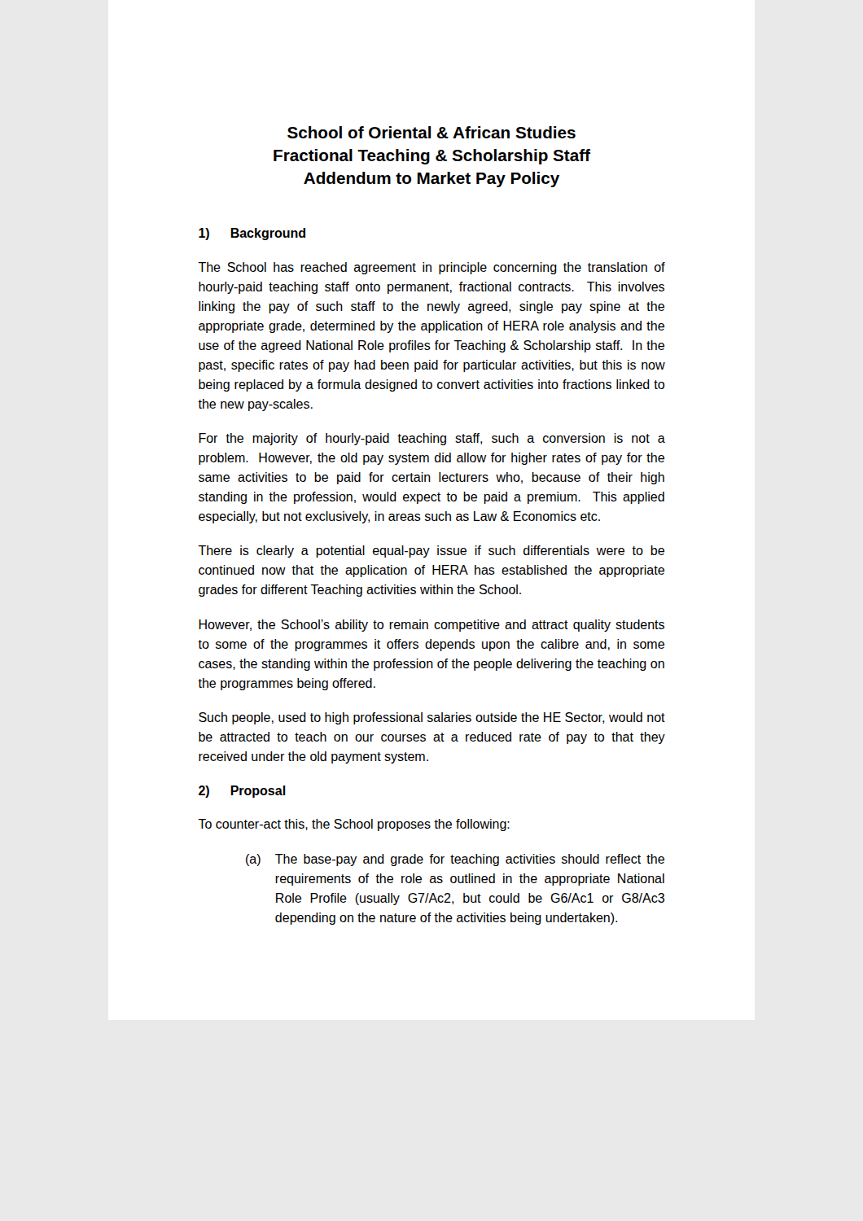School of Oriental & African Studies
Fractional Teaching & Scholarship Staff
Addendum to Market Pay Policy
1) Background
The School has reached agreement in principle concerning the translation of hourly-paid teaching staff onto permanent, fractional contracts. This involves linking the pay of such staff to the newly agreed, single pay spine at the appropriate grade, determined by the application of HERA role analysis and the use of the agreed National Role profiles for Teaching & Scholarship staff. In the past, specific rates of pay had been paid for particular activities, but this is now being replaced by a formula designed to convert activities into fractions linked to the new pay-scales.
For the majority of hourly-paid teaching staff, such a conversion is not a problem. However, the old pay system did allow for higher rates of pay for the same activities to be paid for certain lecturers who, because of their high standing in the profession, would expect to be paid a premium. This applied especially, but not exclusively, in areas such as Law & Economics etc.
There is clearly a potential equal-pay issue if such differentials were to be continued now that the application of HERA has established the appropriate grades for different Teaching activities within the School.
However, the School’s ability to remain competitive and attract quality students to some of the programmes it offers depends upon the calibre and, in some cases, the standing within the profession of the people delivering the teaching on the programmes being offered.
Such people, used to high professional salaries outside the HE Sector, would not be attracted to teach on our courses at a reduced rate of pay to that they received under the old payment system.
2) Proposal
To counter-act this, the School proposes the following:
(a) The base-pay and grade for teaching activities should reflect the requirements of the role as outlined in the appropriate National Role Profile (usually G7/Ac2, but could be G6/Ac1 or G8/Ac3 depending on the nature of the activities being undertaken).